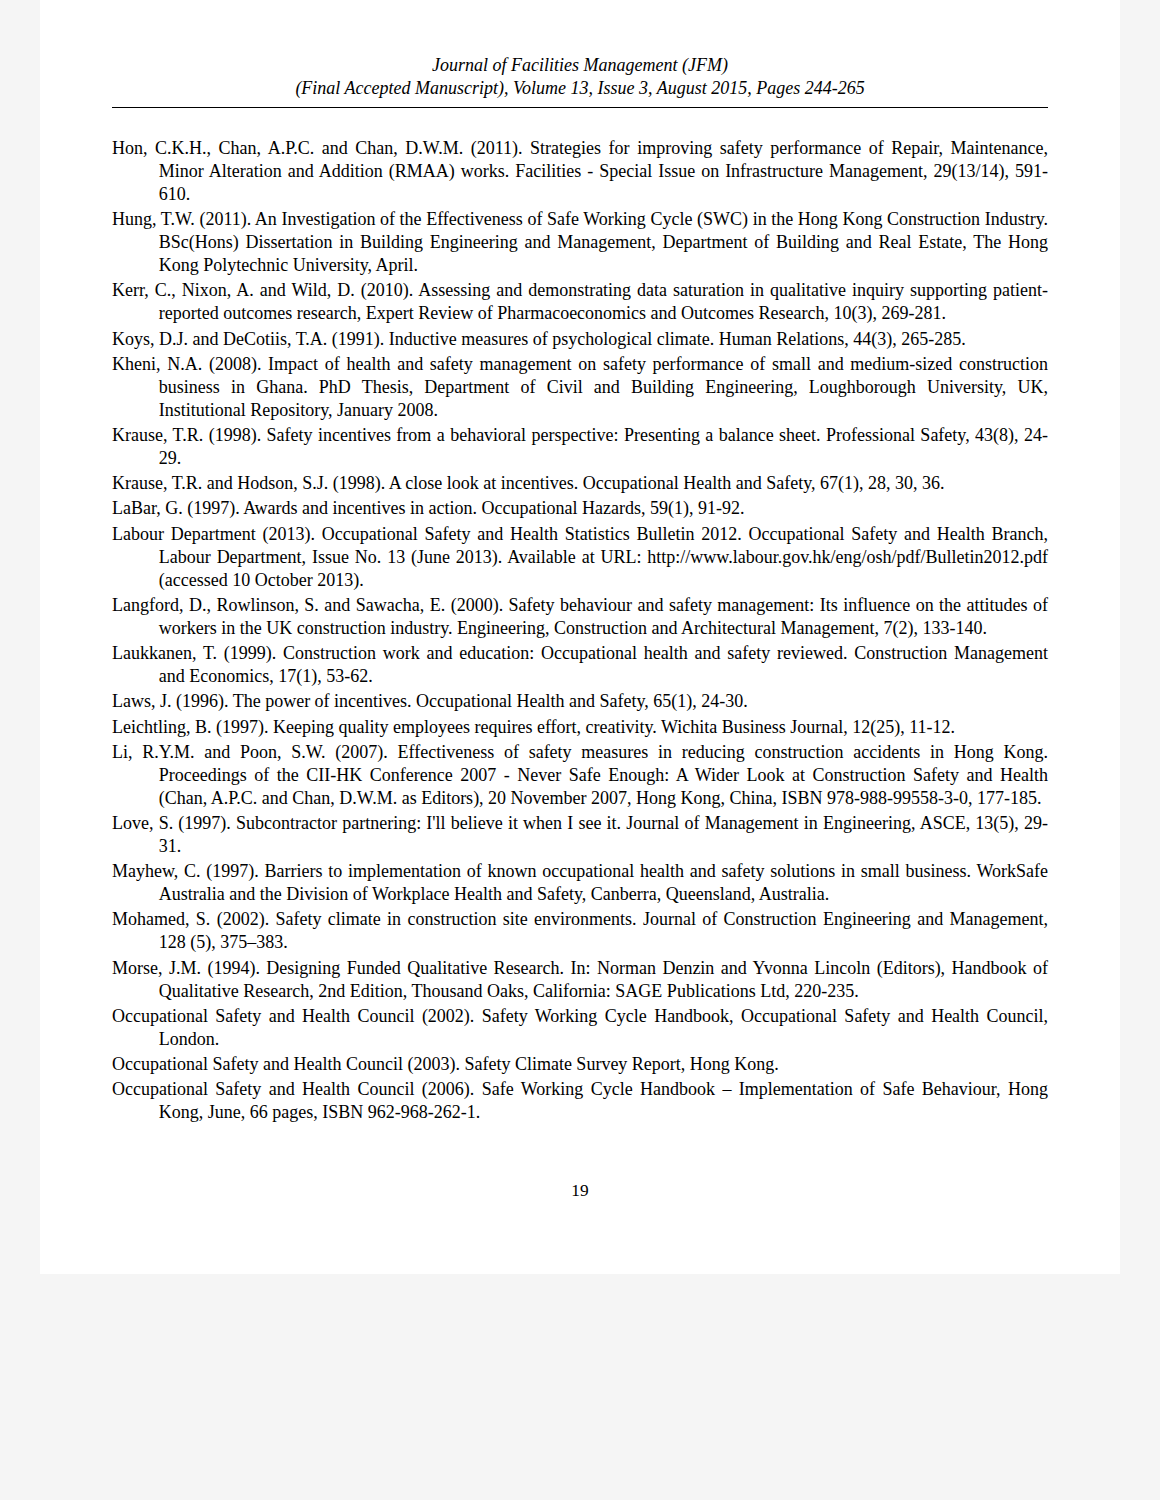Journal of Facilities Management (JFM)
(Final Accepted Manuscript), Volume 13, Issue 3, August 2015, Pages 244-265
Hon, C.K.H., Chan, A.P.C. and Chan, D.W.M. (2011). Strategies for improving safety performance of Repair, Maintenance, Minor Alteration and Addition (RMAA) works. Facilities - Special Issue on Infrastructure Management, 29(13/14), 591-610.
Hung, T.W. (2011). An Investigation of the Effectiveness of Safe Working Cycle (SWC) in the Hong Kong Construction Industry. BSc(Hons) Dissertation in Building Engineering and Management, Department of Building and Real Estate, The Hong Kong Polytechnic University, April.
Kerr, C., Nixon, A. and Wild, D. (2010). Assessing and demonstrating data saturation in qualitative inquiry supporting patient-reported outcomes research, Expert Review of Pharmacoeconomics and Outcomes Research, 10(3), 269-281.
Koys, D.J. and DeCotiis, T.A. (1991). Inductive measures of psychological climate. Human Relations, 44(3), 265-285.
Kheni, N.A. (2008). Impact of health and safety management on safety performance of small and medium-sized construction business in Ghana. PhD Thesis, Department of Civil and Building Engineering, Loughborough University, UK, Institutional Repository, January 2008.
Krause, T.R. (1998). Safety incentives from a behavioral perspective: Presenting a balance sheet. Professional Safety, 43(8), 24-29.
Krause, T.R. and Hodson, S.J. (1998). A close look at incentives. Occupational Health and Safety, 67(1), 28, 30, 36.
LaBar, G. (1997). Awards and incentives in action. Occupational Hazards, 59(1), 91-92.
Labour Department (2013). Occupational Safety and Health Statistics Bulletin 2012. Occupational Safety and Health Branch, Labour Department, Issue No. 13 (June 2013). Available at URL: http://www.labour.gov.hk/eng/osh/pdf/Bulletin2012.pdf (accessed 10 October 2013).
Langford, D., Rowlinson, S. and Sawacha, E. (2000). Safety behaviour and safety management: Its influence on the attitudes of workers in the UK construction industry. Engineering, Construction and Architectural Management, 7(2), 133-140.
Laukkanen, T. (1999). Construction work and education: Occupational health and safety reviewed. Construction Management and Economics, 17(1), 53-62.
Laws, J. (1996). The power of incentives. Occupational Health and Safety, 65(1), 24-30.
Leichtling, B. (1997). Keeping quality employees requires effort, creativity. Wichita Business Journal, 12(25), 11-12.
Li, R.Y.M. and Poon, S.W. (2007). Effectiveness of safety measures in reducing construction accidents in Hong Kong. Proceedings of the CII-HK Conference 2007 - Never Safe Enough: A Wider Look at Construction Safety and Health (Chan, A.P.C. and Chan, D.W.M. as Editors), 20 November 2007, Hong Kong, China, ISBN 978-988-99558-3-0, 177-185.
Love, S. (1997). Subcontractor partnering: I'll believe it when I see it. Journal of Management in Engineering, ASCE, 13(5), 29-31.
Mayhew, C. (1997). Barriers to implementation of known occupational health and safety solutions in small business. WorkSafe Australia and the Division of Workplace Health and Safety, Canberra, Queensland, Australia.
Mohamed, S. (2002). Safety climate in construction site environments. Journal of Construction Engineering and Management, 128 (5), 375–383.
Morse, J.M. (1994). Designing Funded Qualitative Research. In: Norman Denzin and Yvonna Lincoln (Editors), Handbook of Qualitative Research, 2nd Edition, Thousand Oaks, California: SAGE Publications Ltd, 220-235.
Occupational Safety and Health Council (2002). Safety Working Cycle Handbook, Occupational Safety and Health Council, London.
Occupational Safety and Health Council (2003). Safety Climate Survey Report, Hong Kong.
Occupational Safety and Health Council (2006). Safe Working Cycle Handbook – Implementation of Safe Behaviour, Hong Kong, June, 66 pages, ISBN 962-968-262-1.
19